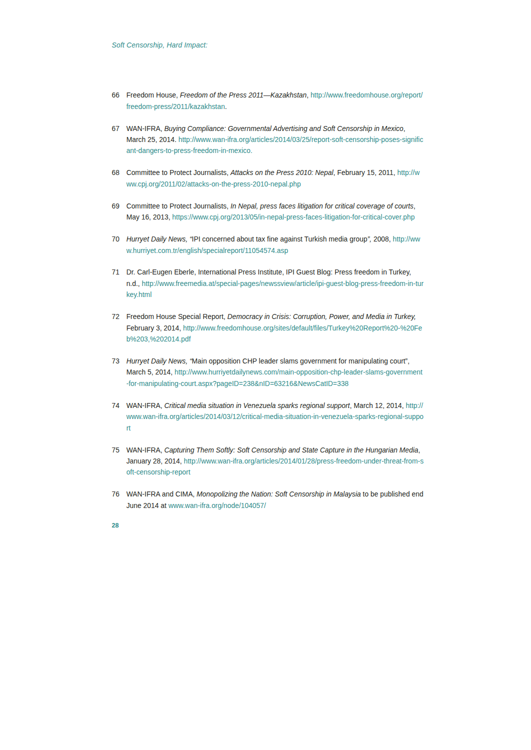Soft Censorship, Hard Impact:
Freedom House, Freedom of the Press 2011—Kazakhstan, http://www.freedomhouse.org/report/freedom-press/2011/kazakhstan.
WAN-IFRA, Buying Compliance: Governmental Advertising and Soft Censorship in Mexico, March 25, 2014. http://www.wan-ifra.org/articles/2014/03/25/report-soft-censorship-poses-significant-dangers-to-press-freedom-in-mexico.
Committee to Protect Journalists, Attacks on the Press 2010: Nepal, February 15, 2011, http://www.cpj.org/2011/02/attacks-on-the-press-2010-nepal.php
Committee to Protect Journalists, In Nepal, press faces litigation for critical coverage of courts, May 16, 2013, https://www.cpj.org/2013/05/in-nepal-press-faces-litigation-for-critical-cover.php
Hurryet Daily News, “IPI concerned about tax fine against Turkish media group”, 2008, http://www.hurriyet.com.tr/english/specialreport/11054574.asp
Dr. Carl-Eugen Eberle, International Press Institute, IPI Guest Blog: Press freedom in Turkey, n.d., http://www.freemedia.at/special-pages/newssview/article/ipi-guest-blog-press-freedom-in-turkey.html
Freedom House Special Report, Democracy in Crisis: Corruption, Power, and Media in Turkey, February 3, 2014, http://www.freedomhouse.org/sites/default/files/Turkey%20Report%20-%20Feb%203,%202014.pdf
Hurryet Daily News, “Main opposition CHP leader slams government for manipulating court”, March 5, 2014, http://www.hurriyetdailynews.com/main-opposition-chp-leader-slams-government-for-manipulating-court.aspx?pageID=238&nID=63216&NewsCatID=338
WAN-IFRA, Critical media situation in Venezuela sparks regional support, March 12, 2014, http://www.wan-ifra.org/articles/2014/03/12/critical-media-situation-in-venezuela-sparks-regional-support
WAN-IFRA, Capturing Them Softly: Soft Censorship and State Capture in the Hungarian Media, January 28, 2014, http://www.wan-ifra.org/articles/2014/01/28/press-freedom-under-threat-from-soft-censorship-report
WAN-IFRA and CIMA, Monopolizing the Nation: Soft Censorship in Malaysia to be published end June 2014 at www.wan-ifra.org/node/104057/
28